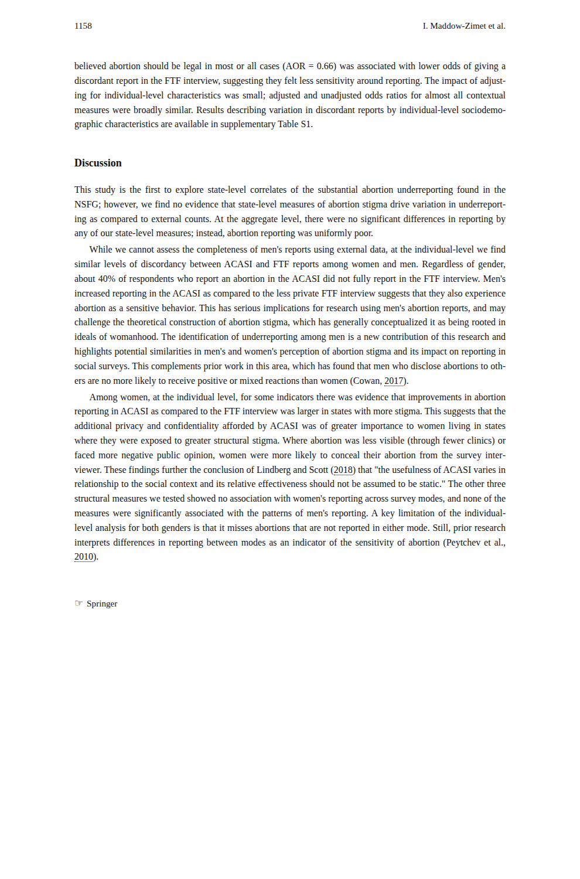1158 I. Maddow-Zimet et al.
believed abortion should be legal in most or all cases (AOR = 0.66) was associated with lower odds of giving a discordant report in the FTF interview, suggesting they felt less sensitivity around reporting. The impact of adjusting for individual-level characteristics was small; adjusted and unadjusted odds ratios for almost all contextual measures were broadly similar. Results describing variation in discordant reports by individual-level sociodemographic characteristics are available in supplementary Table S1.
Discussion
This study is the first to explore state-level correlates of the substantial abortion underreporting found in the NSFG; however, we find no evidence that state-level measures of abortion stigma drive variation in underreporting as compared to external counts. At the aggregate level, there were no significant differences in reporting by any of our state-level measures; instead, abortion reporting was uniformly poor.
While we cannot assess the completeness of men's reports using external data, at the individual-level we find similar levels of discordancy between ACASI and FTF reports among women and men. Regardless of gender, about 40% of respondents who report an abortion in the ACASI did not fully report in the FTF interview. Men's increased reporting in the ACASI as compared to the less private FTF interview suggests that they also experience abortion as a sensitive behavior. This has serious implications for research using men's abortion reports, and may challenge the theoretical construction of abortion stigma, which has generally conceptualized it as being rooted in ideals of womanhood. The identification of underreporting among men is a new contribution of this research and highlights potential similarities in men's and women's perception of abortion stigma and its impact on reporting in social surveys. This complements prior work in this area, which has found that men who disclose abortions to others are no more likely to receive positive or mixed reactions than women (Cowan, 2017).
Among women, at the individual level, for some indicators there was evidence that improvements in abortion reporting in ACASI as compared to the FTF interview was larger in states with more stigma. This suggests that the additional privacy and confidentiality afforded by ACASI was of greater importance to women living in states where they were exposed to greater structural stigma. Where abortion was less visible (through fewer clinics) or faced more negative public opinion, women were more likely to conceal their abortion from the survey interviewer. These findings further the conclusion of Lindberg and Scott (2018) that "the usefulness of ACASI varies in relationship to the social context and its relative effectiveness should not be assumed to be static." The other three structural measures we tested showed no association with women's reporting across survey modes, and none of the measures were significantly associated with the patterns of men's reporting. A key limitation of the individual-level analysis for both genders is that it misses abortions that are not reported in either mode. Still, prior research interprets differences in reporting between modes as an indicator of the sensitivity of abortion (Peytchev et al., 2010).
☞Springer